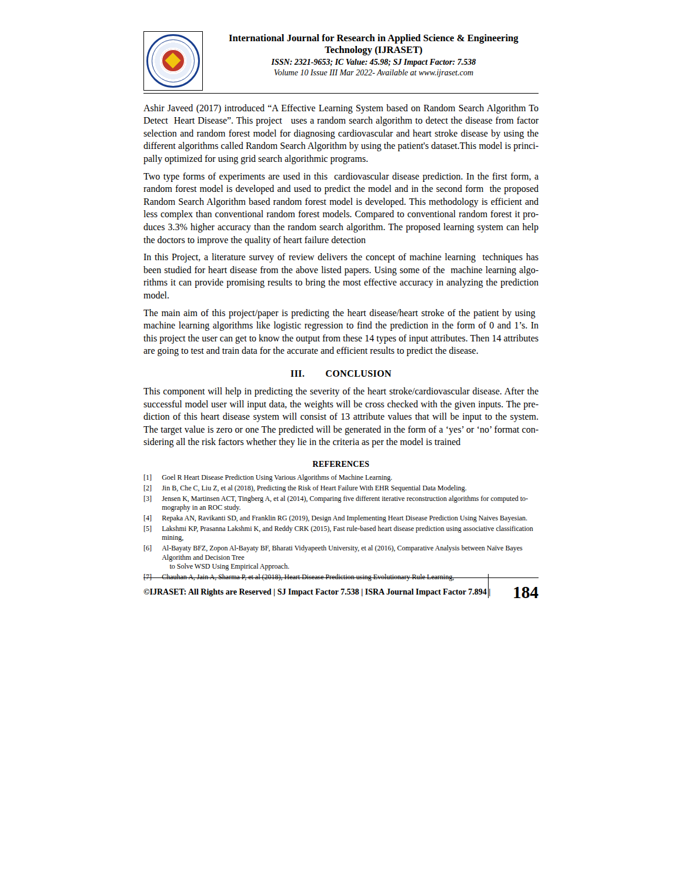International Journal for Research in Applied Science & Engineering Technology (IJRASET)
ISSN: 2321-9653; IC Value: 45.98; SJ Impact Factor: 7.538
Volume 10 Issue III Mar 2022- Available at www.ijraset.com
Ashir Javeed (2017) introduced “A Effective Learning System based on Random Search Algorithm To Detect Heart Disease”. This project uses a random search algorithm to detect the disease from factor selection and random forest model for diagnosing cardiovascular and heart stroke disease by using the different algorithms called Random Search Algorithm by using the patient's dataset.This model is principally optimized for using grid search algorithmic programs.
Two type forms of experiments are used in this cardiovascular disease prediction. In the first form, a random forest model is developed and used to predict the model and in the second form the proposed Random Search Algorithm based random forest model is developed. This methodology is efficient and less complex than conventional random forest models. Compared to conventional random forest it produces 3.3% higher accuracy than the random search algorithm. The proposed learning system can help the doctors to improve the quality of heart failure detection
In this Project, a literature survey of review delivers the concept of machine learning techniques has been studied for heart disease from the above listed papers. Using some of the machine learning algorithms it can provide promising results to bring the most effective accuracy in analyzing the prediction model.
The main aim of this project/paper is predicting the heart disease/heart stroke of the patient by using machine learning algorithms like logistic regression to find the prediction in the form of 0 and 1’s. In this project the user can get to know the output from these 14 types of input attributes. Then 14 attributes are going to test and train data for the accurate and efficient results to predict the disease.
III. CONCLUSION
This component will help in predicting the severity of the heart stroke/cardiovascular disease. After the successful model user will input data, the weights will be cross checked with the given inputs. The prediction of this heart disease system will consist of 13 attribute values that will be input to the system. The target value is zero or one The predicted will be generated in the form of a ‘yes’ or ‘no’ format considering all the risk factors whether they lie in the criteria as per the model is trained
REFERENCES
[1] Goel R Heart Disease Prediction Using Various Algorithms of Machine Learning.
[2] Jin B, Che C, Liu Z, et al (2018), Predicting the Risk of Heart Failure With EHR Sequential Data Modeling.
[3] Jensen K, Martinsen ACT, Tingberg A, et al (2014), Comparing five different iterative reconstruction algorithms for computed tomography in an ROC study.
[4] Repaka AN, Ravikanti SD, and Franklin RG (2019), Design And Implementing Heart Disease Prediction Using Naives Bayesian.
[5] Lakshmi KP, Prasanna Lakshmi K, and Reddy CRK (2015), Fast rule-based heart disease prediction using associative classification mining,
[6]
Al-Bayaty BFZ, Zopon Al-Bayaty BF, Bharati Vidyapeeth University, et al (2016), Comparative Analysis between Naïve Bayes Algorithm and Decision Tree
to Solve WSD Using Empirical Approach.
[7] Chauhan A, Jain A, Sharma P, et al (2018), Heart Disease Prediction using Evolutionary Rule Learning,
©IJRASET: All Rights are Reserved | SJ Impact Factor 7.538 | ISRA Journal Impact Factor 7.894 |
184